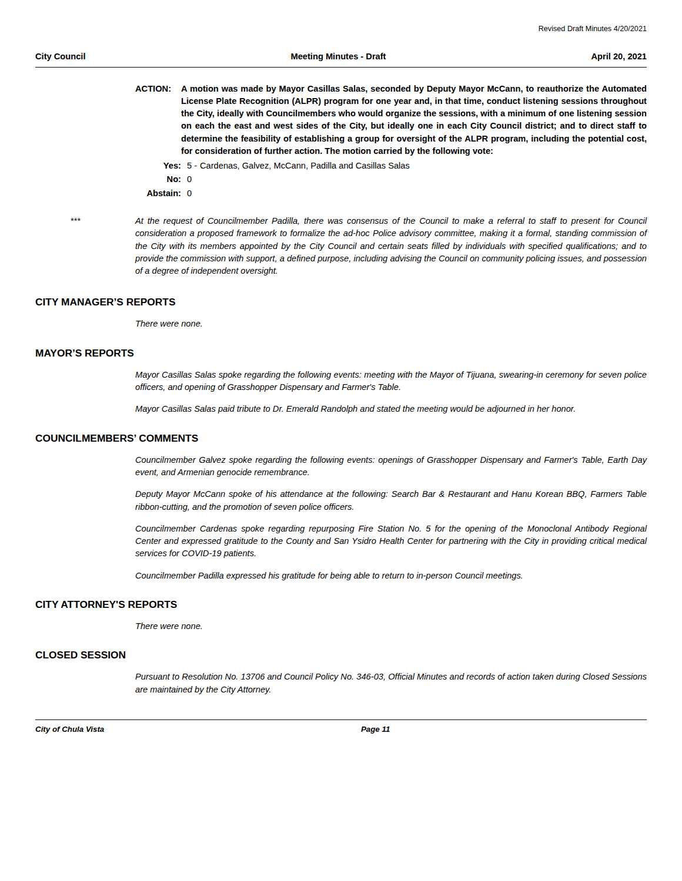Revised Draft Minutes 4/20/2021
City Council
Meeting Minutes - Draft
April 20, 2021
ACTION:
A motion was made by Mayor Casillas Salas, seconded by Deputy Mayor McCann, to reauthorize the Automated License Plate Recognition (ALPR) program for one year and, in that time, conduct listening sessions throughout the City, ideally with Councilmembers who would organize the sessions, with a minimum of one listening session on each the east and west sides of the City, but ideally one in each City Council district; and to direct staff to determine the feasibility of establishing a group for oversight of the ALPR program, including the potential cost, for consideration of further action. The motion carried by the following vote:
Yes:
5 -
Cardenas, Galvez, McCann, Padilla and Casillas Salas
No:
0
Abstain:
0
*** At the request of Councilmember Padilla, there was consensus of the Council to make a referral to staff to present for Council consideration a proposed framework to formalize the ad‑hoc Police advisory committee, making it a formal, standing commission of the City with its members appointed by the City Council and certain seats filled by individuals with specified qualifications; and to provide the commission with support, a defined purpose, including advising the Council on community policing issues, and possession of a degree of independent oversight.
CITY MANAGER’S REPORTS
There were none.
MAYOR’S REPORTS
Mayor Casillas Salas spoke regarding the following events: meeting with the Mayor of Tijuana, swearing‑in ceremony for seven police officers, and opening of Grasshopper Dispensary and Farmer's Table.
Mayor Casillas Salas paid tribute to Dr. Emerald Randolph and stated the meeting would be adjourned in her honor.
COUNCILMEMBERS’ COMMENTS
Councilmember Galvez spoke regarding the following events: openings of Grasshopper Dispensary and Farmer's Table, Earth Day event, and Armenian genocide remembrance.
Deputy Mayor McCann spoke of his attendance at the following: Search Bar & Restaurant and Hanu Korean BBQ, Farmers Table ribbon-cutting, and the promotion of seven police officers.
Councilmember Cardenas spoke regarding repurposing Fire Station No. 5 for the opening of the Monoclonal Antibody Regional Center and expressed gratitude to the County and San Ysidro Health Center for partnering with the City in providing critical medical services for COVID-19 patients.
Councilmember Padilla expressed his gratitude for being able to return to in-person Council meetings.
CITY ATTORNEY'S REPORTS
There were none.
CLOSED SESSION
Pursuant to Resolution No. 13706 and Council Policy No. 346-03, Official Minutes and records of action taken during Closed Sessions are maintained by the City Attorney.
City of Chula Vista
Page 11